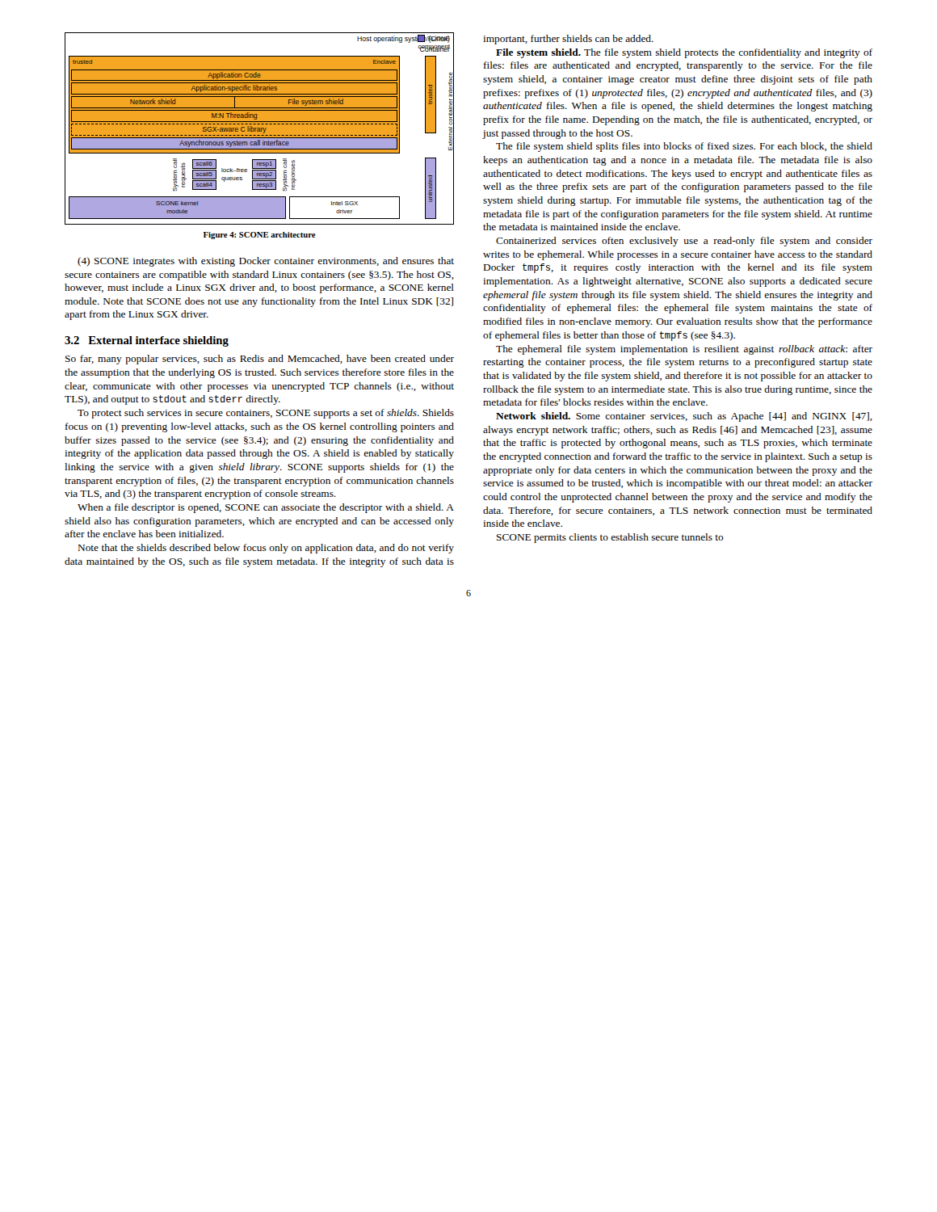SCONE
component
Host operating system (Linux)
Container
trusted Enclave
Application Code
Application-specific libraries
Network shield
File system shield
M:N Threading
SGX-aware C library
Asynchronous system call interface
System call
requests
scall6
scall5
scall4
lock–free
queues
resp1
resp2
resp3
System call
responses
SCONE kernel
module
Intel SGX
driver
trusted
untrusted
External container interface
Figure 4: SCONE architecture
(4) SCONE integrates with existing Docker container environments, and ensures that secure containers are compatible with standard Linux containers (see §3.5). The host OS, however, must include a Linux SGX driver and, to boost performance, a SCONE kernel module. Note that SCONE does not use any functionality from the Intel Linux SDK [32] apart from the Linux SGX driver.
3.2 External interface shielding
So far, many popular services, such as Redis and Memcached, have been created under the assumption that the underlying OS is trusted. Such services therefore store files in the clear, communicate with other processes via unencrypted TCP channels (i.e., without TLS), and output to stdout and stderr directly.
To protect such services in secure containers, SCONE supports a set of shields. Shields focus on (1) preventing low-level attacks, such as the OS kernel controlling pointers and buffer sizes passed to the service (see §3.4); and (2) ensuring the confidentiality and integrity of the application data passed through the OS. A shield is enabled by statically linking the service with a given shield library. SCONE supports shields for (1) the transparent encryption of files, (2) the transparent encryption of communication channels via TLS, and (3) the transparent encryption of console streams.
When a file descriptor is opened, SCONE can associate the descriptor with a shield. A shield also has configuration parameters, which are encrypted and can be accessed only after the enclave has been initialized.
Note that the shields described below focus only on application data, and do not verify data maintained by the OS, such as file system metadata. If the integrity of such data is important, further shields can be added.
File system shield. The file system shield protects the confidentiality and integrity of files: files are authenticated and encrypted, transparently to the service. For the file system shield, a container image creator must define three disjoint sets of file path prefixes: prefixes of (1) unprotected files, (2) encrypted and authenticated files, and (3) authenticated files. When a file is opened, the shield determines the longest matching prefix for the file name. Depending on the match, the file is authenticated, encrypted, or just passed through to the host OS.
The file system shield splits files into blocks of fixed sizes. For each block, the shield keeps an authentication tag and a nonce in a metadata file. The metadata file is also authenticated to detect modifications. The keys used to encrypt and authenticate files as well as the three prefix sets are part of the configuration parameters passed to the file system shield during startup. For immutable file systems, the authentication tag of the metadata file is part of the configuration parameters for the file system shield. At runtime the metadata is maintained inside the enclave.
Containerized services often exclusively use a read-only file system and consider writes to be ephemeral. While processes in a secure container have access to the standard Docker tmpfs, it requires costly interaction with the kernel and its file system implementation. As a lightweight alternative, SCONE also supports a dedicated secure ephemeral file system through its file system shield. The shield ensures the integrity and confidentiality of ephemeral files: the ephemeral file system maintains the state of modified files in non-enclave memory. Our evaluation results show that the performance of ephemeral files is better than those of tmpfs (see §4.3).
The ephemeral file system implementation is resilient against rollback attack: after restarting the container process, the file system returns to a preconfigured startup state that is validated by the file system shield, and therefore it is not possible for an attacker to rollback the file system to an intermediate state. This is also true during runtime, since the metadata for files' blocks resides within the enclave.
Network shield. Some container services, such as Apache [44] and NGINX [47], always encrypt network traffic; others, such as Redis [46] and Memcached [23], assume that the traffic is protected by orthogonal means, such as TLS proxies, which terminate the encrypted connection and forward the traffic to the service in plaintext. Such a setup is appropriate only for data centers in which the communication between the proxy and the service is assumed to be trusted, which is incompatible with our threat model: an attacker could control the unprotected channel between the proxy and the service and modify the data. Therefore, for secure containers, a TLS network connection must be terminated inside the enclave.
SCONE permits clients to establish secure tunnels to
6